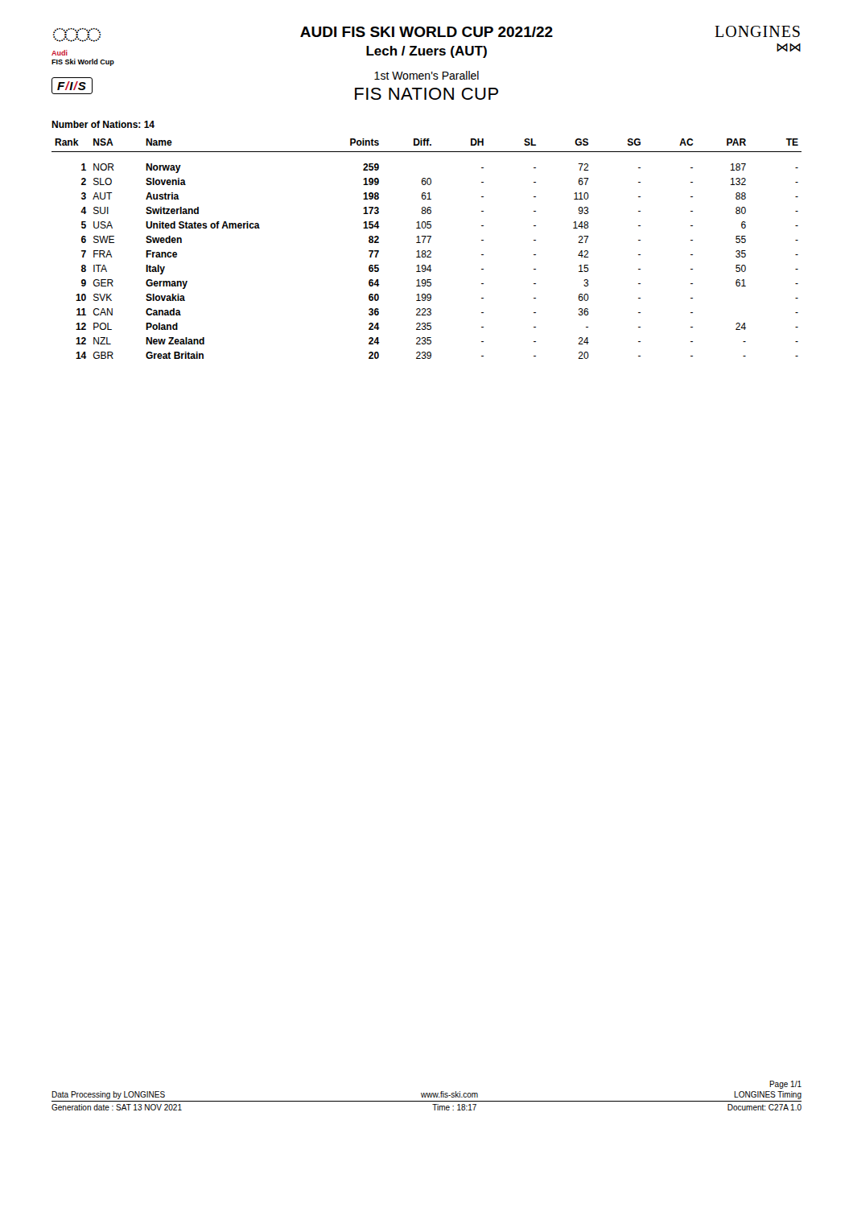◌◌◌◌
Audi
FIS Ski World Cup
F/I/S
AUDI FIS SKI WORLD CUP 2021/22
Lech / Zuers (AUT)
1st Women's Parallel
FIS NATION CUP
LONGINES
⋈⋈
Number of Nations: 14
| Rank | NSA | Name | Points | Diff. | DH | SL | GS | SG | AC | PAR | TE |
| --- | --- | --- | --- | --- | --- | --- | --- | --- | --- | --- | --- |
| 1 | NOR | Norway | 259 | | - | - | 72 | - | - | 187 | - |
| 2 | SLO | Slovenia | 199 | 60 | - | - | 67 | - | - | 132 | - |
| 3 | AUT | Austria | 198 | 61 | - | - | 110 | - | - | 88 | - |
| 4 | SUI | Switzerland | 173 | 86 | - | - | 93 | - | - | 80 | - |
| 5 | USA | United States of America | 154 | 105 | - | - | 148 | - | - | 6 | - |
| 6 | SWE | Sweden | 82 | 177 | - | - | 27 | - | - | 55 | - |
| 7 | FRA | France | 77 | 182 | - | - | 42 | - | - | 35 | - |
| 8 | ITA | Italy | 65 | 194 | - | - | 15 | - | - | 50 | - |
| 9 | GER | Germany | 64 | 195 | - | - | 3 | - | - | 61 | - |
| 10 | SVK | Slovakia | 60 | 199 | - | - | 60 | - | - | | - |
| 11 | CAN | Canada | 36 | 223 | - | - | 36 | - | - | | - |
| 12 | POL | Poland | 24 | 235 | - | - | - | - | - | 24 | - |
| 12 | NZL | New Zealand | 24 | 235 | - | - | 24 | - | - | - | - |
| 14 | GBR | Great Britain | 20 | 239 | - | - | 20 | - | - | - | - |
Page 1/1
Data Processing by LONGINES
www.fis-ski.com
LONGINES Timing
Generation date : SAT 13 NOV 2021
Time : 18:17
Document: C27A 1.0